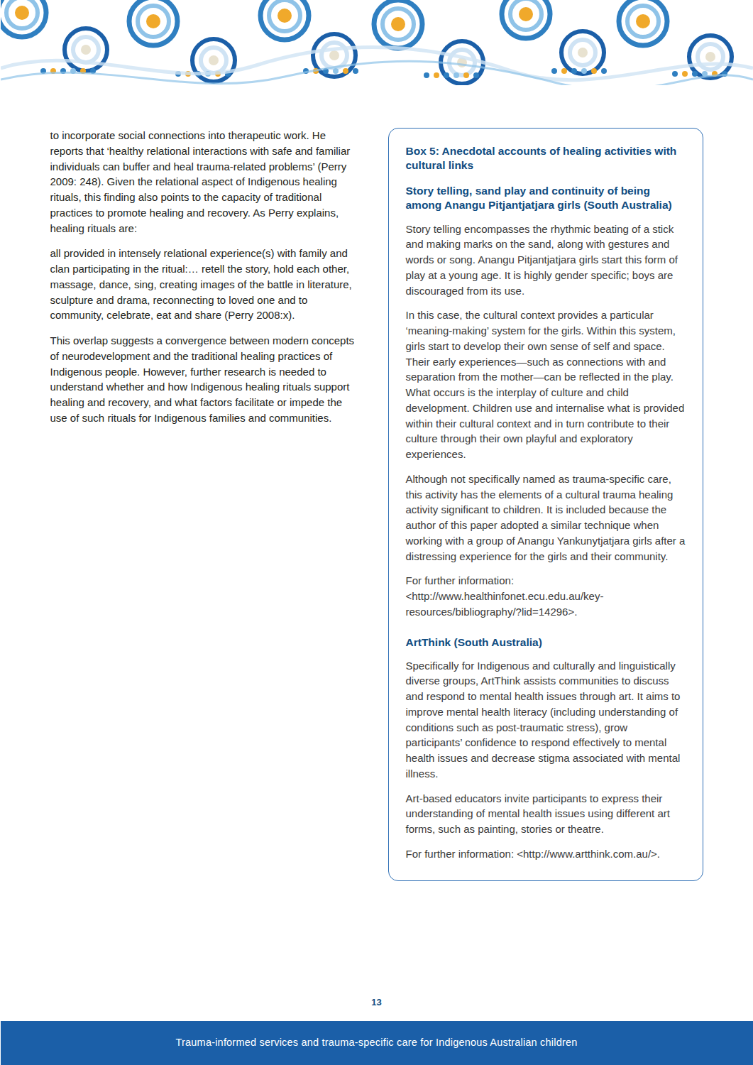to incorporate social connections into therapeutic work. He reports that ‘healthy relational interactions with safe and familiar individuals can buffer and heal trauma-related problems’ (Perry 2009: 248). Given the relational aspect of Indigenous healing rituals, this finding also points to the capacity of traditional practices to promote healing and recovery. As Perry explains, healing rituals are:
all provided in intensely relational experience(s) with family and clan participating in the ritual:… retell the story, hold each other, massage, dance, sing, creating images of the battle in literature, sculpture and drama, reconnecting to loved one and to community, celebrate, eat and share (Perry 2008:x).
This overlap suggests a convergence between modern concepts of neurodevelopment and the traditional healing practices of Indigenous people. However, further research is needed to understand whether and how Indigenous healing rituals support healing and recovery, and what factors facilitate or impede the use of such rituals for Indigenous families and communities.
Box 5: Anecdotal accounts of healing activities with cultural links
Story telling, sand play and continuity of being among Anangu Pitjantjatjara girls (South Australia)
Story telling encompasses the rhythmic beating of a stick and making marks on the sand, along with gestures and words or song. Anangu Pitjantjatjara girls start this form of play at a young age. It is highly gender specific; boys are discouraged from its use.
In this case, the cultural context provides a particular ‘meaning-making’ system for the girls. Within this system, girls start to develop their own sense of self and space. Their early experiences—such as connections with and separation from the mother—can be reflected in the play. What occurs is the interplay of culture and child development. Children use and internalise what is provided within their cultural context and in turn contribute to their culture through their own playful and exploratory experiences.
Although not specifically named as trauma-specific care, this activity has the elements of a cultural trauma healing activity significant to children. It is included because the author of this paper adopted a similar technique when working with a group of Anangu Yankunytjatjara girls after a distressing experience for the girls and their community.
For further information: <http://www.healthinfonet.ecu.edu.au/key-resources/bibliography/?lid=14296>.
ArtThink (South Australia)
Specifically for Indigenous and culturally and linguistically diverse groups, ArtThink assists communities to discuss and respond to mental health issues through art. It aims to improve mental health literacy (including understanding of conditions such as post-traumatic stress), grow participants’ confidence to respond effectively to mental health issues and decrease stigma associated with mental illness.
Art-based educators invite participants to express their understanding of mental health issues using different art forms, such as painting, stories or theatre.
For further information: <http://www.artthink.com.au/>.
13
Trauma-informed services and trauma-specific care for Indigenous Australian children